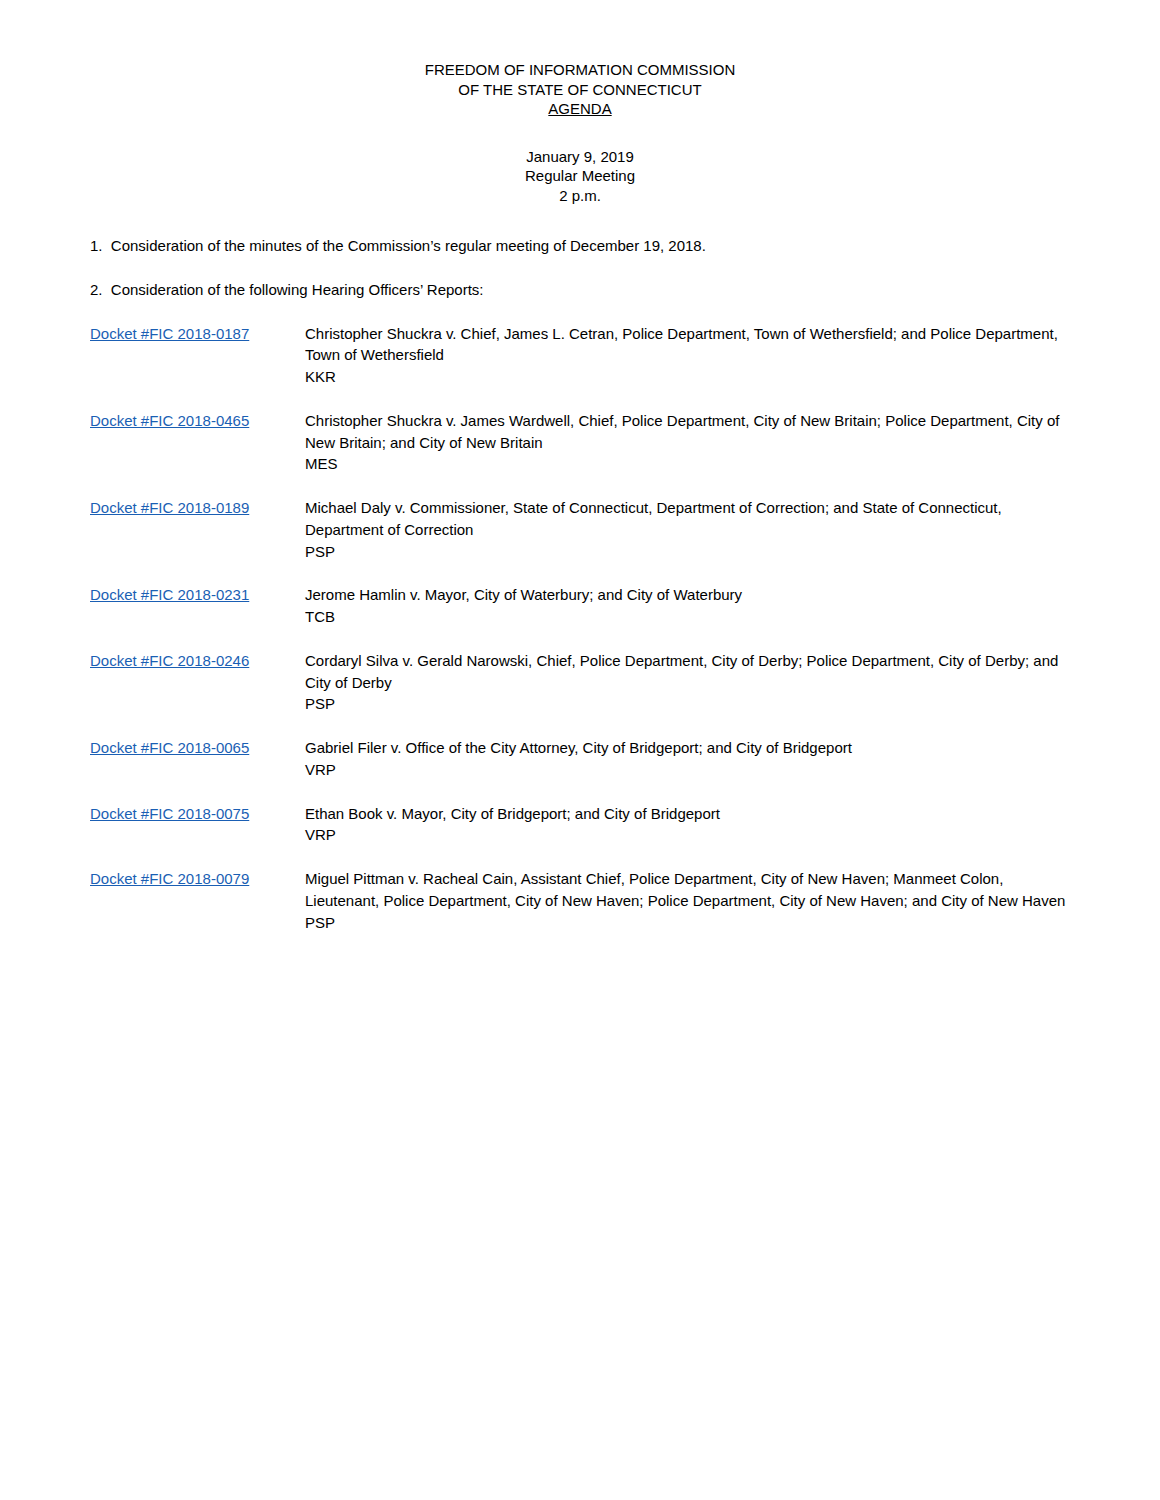FREEDOM OF INFORMATION COMMISSION
OF THE STATE OF CONNECTICUT
AGENDA
January 9, 2019
Regular Meeting
2 p.m.
1. Consideration of the minutes of the Commission’s regular meeting of December 19, 2018.
2. Consideration of the following Hearing Officers’ Reports:
| Docket #FIC 2018-0187 | Christopher Shuckra v. Chief, James L. Cetran, Police Department, Town of Wethersfield; and Police Department, Town of Wethersfield KKR |
| Docket #FIC 2018-0465 | Christopher Shuckra v. James Wardwell, Chief, Police Department, City of New Britain; Police Department, City of New Britain; and City of New Britain MES |
| Docket #FIC 2018-0189 | Michael Daly v. Commissioner, State of Connecticut, Department of Correction; and State of Connecticut, Department of Correction PSP |
| Docket #FIC 2018-0231 | Jerome Hamlin v. Mayor, City of Waterbury; and City of Waterbury TCB |
| Docket #FIC 2018-0246 | Cordaryl Silva v. Gerald Narowski, Chief, Police Department, City of Derby; Police Department, City of Derby; and City of Derby PSP |
| Docket #FIC 2018-0065 | Gabriel Filer v. Office of the City Attorney, City of Bridgeport; and City of Bridgeport VRP |
| Docket #FIC 2018-0075 | Ethan Book v. Mayor, City of Bridgeport; and City of Bridgeport VRP |
| Docket #FIC 2018-0079 | Miguel Pittman v. Racheal Cain, Assistant Chief, Police Department, City of New Haven; Manmeet Colon, Lieutenant, Police Department, City of New Haven; Police Department, City of New Haven; and City of New Haven PSP |